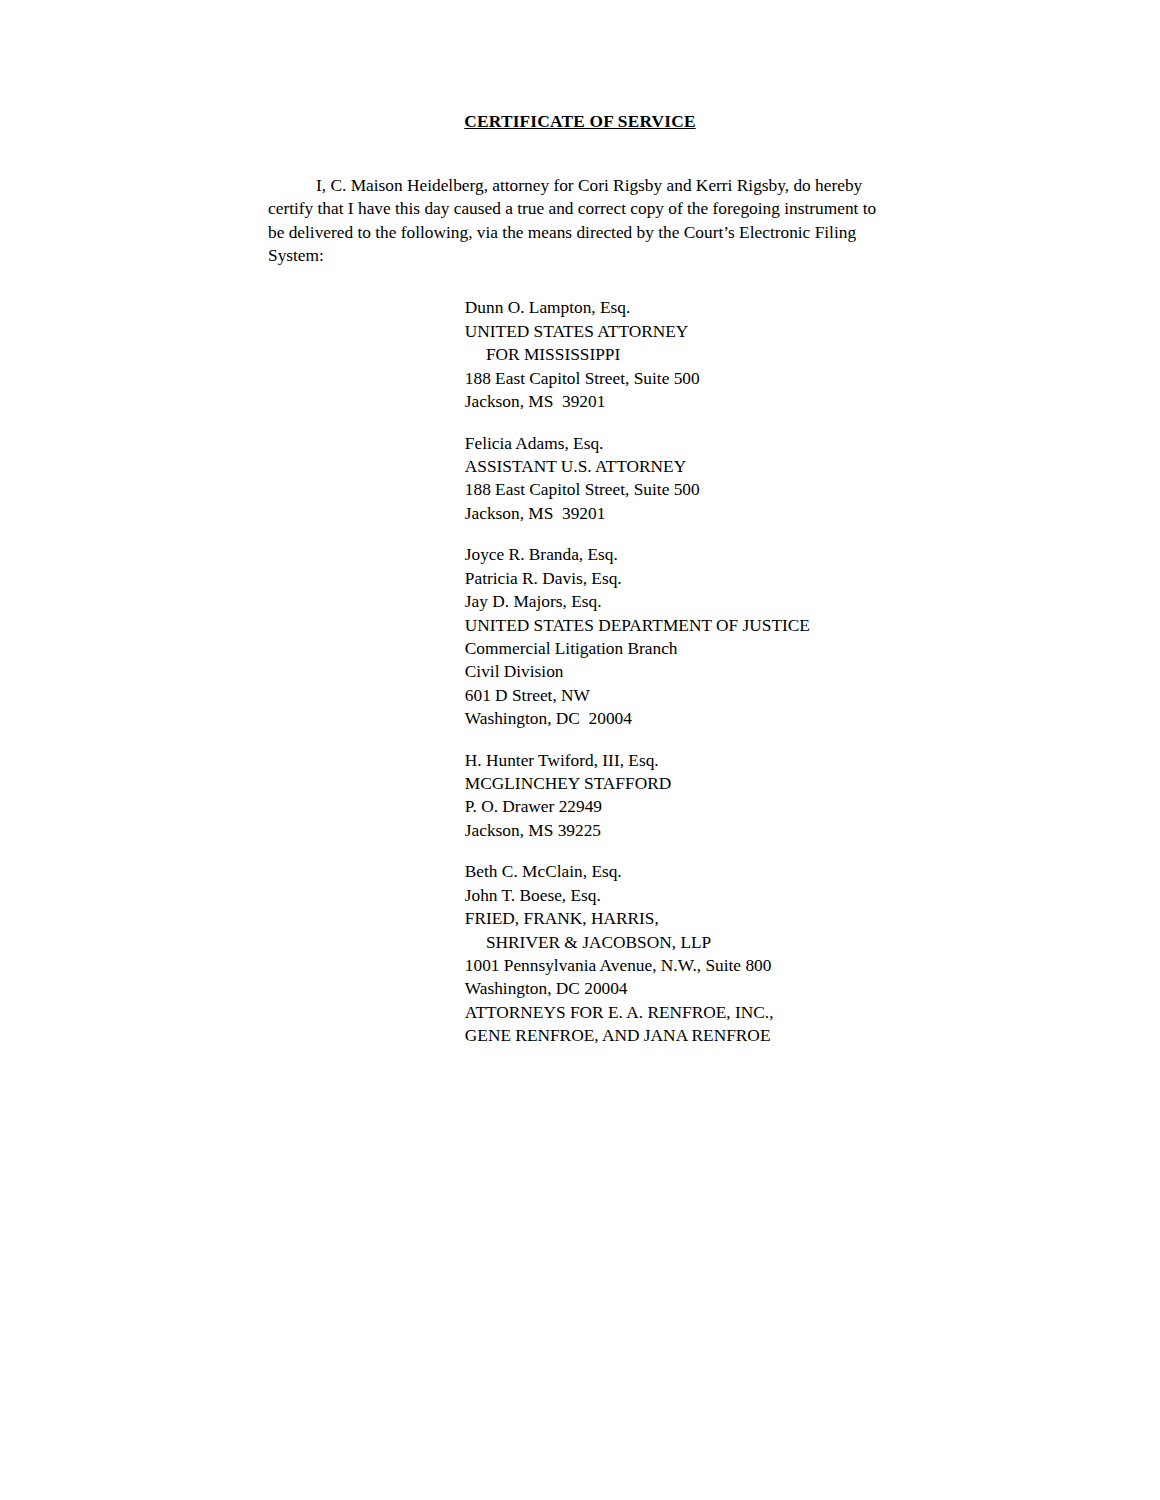CERTIFICATE OF SERVICE
I, C. Maison Heidelberg, attorney for Cori Rigsby and Kerri Rigsby, do hereby certify that I have this day caused a true and correct copy of the foregoing instrument to be delivered to the following, via the means directed by the Court’s Electronic Filing System:
Dunn O. Lampton, Esq.
UNITED STATES ATTORNEY
FOR MISSISSIPPI
188 East Capitol Street, Suite 500
Jackson, MS 39201
Felicia Adams, Esq.
ASSISTANT U.S. ATTORNEY
188 East Capitol Street, Suite 500
Jackson, MS 39201
Joyce R. Branda, Esq.
Patricia R. Davis, Esq.
Jay D. Majors, Esq.
UNITED STATES DEPARTMENT OF JUSTICE
Commercial Litigation Branch
Civil Division
601 D Street, NW
Washington, DC 20004
H. Hunter Twiford, III, Esq.
MCGLINCHEY STAFFORD
P. O. Drawer 22949
Jackson, MS 39225
Beth C. McClain, Esq.
John T. Boese, Esq.
FRIED, FRANK, HARRIS,
SHRIVER & JACOBSON, LLP
1001 Pennsylvania Avenue, N.W., Suite 800
Washington, DC 20004
ATTORNEYS FOR E. A. RENFROE, INC.,
GENE RENFROE, AND JANA RENFROE